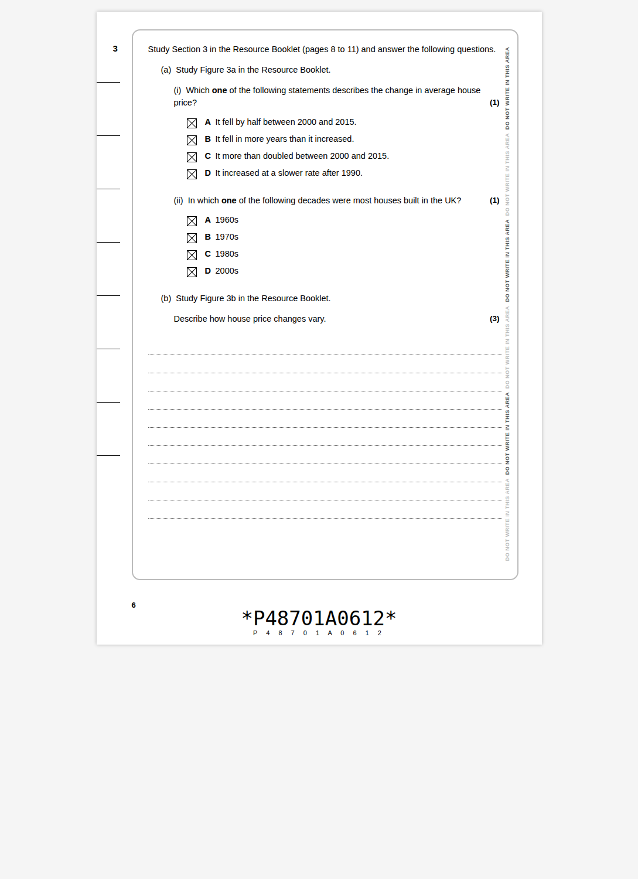DO NOT WRITE IN THIS AREA DO NOT WRITE IN THIS AREA DO NOT WRITE IN THIS AREA DO NOT WRITE IN THIS AREA DO NOT WRITE IN THIS AREA DO NOT WRITE IN THIS AREA
3
Study Section 3 in the Resource Booklet (pages 8 to 11) and answer the following questions.
(a) Study Figure 3a in the Resource Booklet.
(i) Which one of the following statements describes the change in average house price?(1)
AIt fell by half between 2000 and 2015.
BIt fell in more years than it increased.
CIt more than doubled between 2000 and 2015.
DIt increased at a slower rate after 1990.
(ii) In which one of the following decades were most houses built in the UK?(1)
A 1960s
B 1970s
C 1980s
D 2000s
(b) Study Figure 3b in the Resource Booklet.
Describe how house price changes vary.(3)
6
*P48701A0612*
P 4 8 7 0 1 A 0 6 1 2